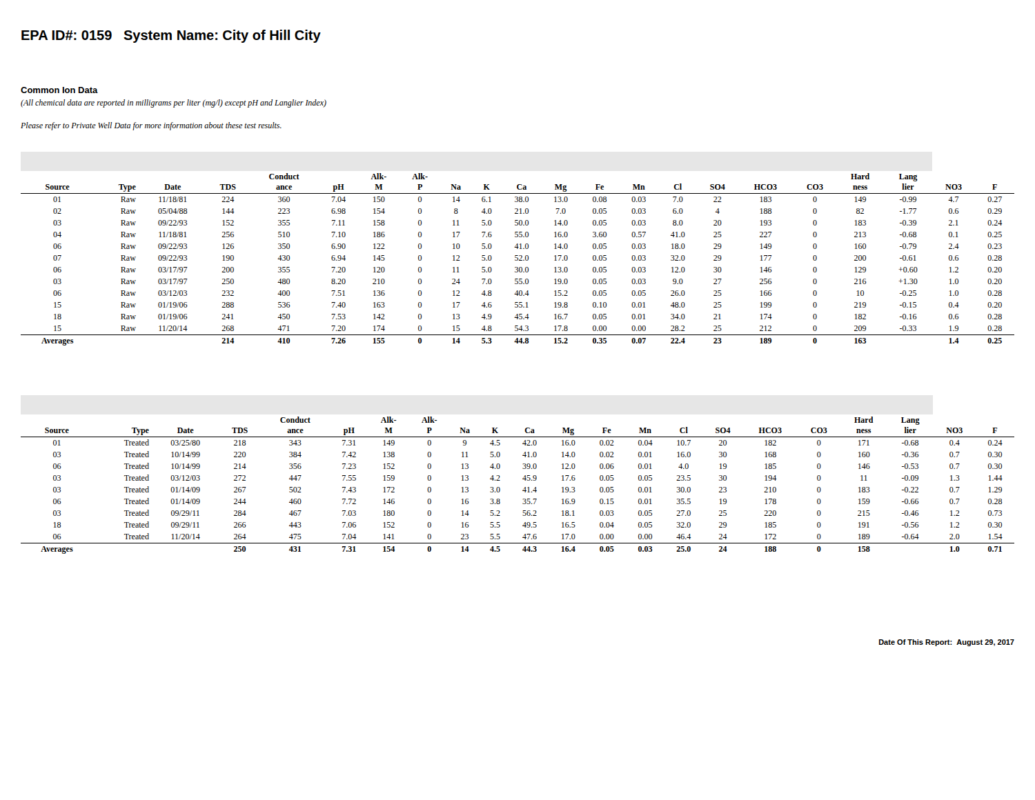EPA ID#: 0159 System Name: City of Hill City
Common Ion Data
(All chemical data are reported in milligrams per liter (mg/l) except pH and Langlier Index)
Please refer to Private Well Data for more information about these test results.
| Source | Type | Date | TDS | Conduct ance | pH | Alk- M | Alk- P | Na | K | Ca | Mg | Fe | Mn | Cl | SO4 | HCO3 | CO3 | Hard ness | Lang lier | NO3 | F |
| --- | --- | --- | --- | --- | --- | --- | --- | --- | --- | --- | --- | --- | --- | --- | --- | --- | --- | --- | --- | --- | --- |
| 01 | Raw | 11/18/81 | 224 | 360 | 7.04 | 150 | 0 | 14 | 6.1 | 38.0 | 13.0 | 0.08 | 0.03 | 7.0 | 22 | 183 | 0 | 149 | -0.99 | 4.7 | 0.27 |
| 02 | Raw | 05/04/88 | 144 | 223 | 6.98 | 154 | 0 | 8 | 4.0 | 21.0 | 7.0 | 0.05 | 0.03 | 6.0 | 4 | 188 | 0 | 82 | -1.77 | 0.6 | 0.29 |
| 03 | Raw | 09/22/93 | 152 | 355 | 7.11 | 158 | 0 | 11 | 5.0 | 50.0 | 14.0 | 0.05 | 0.03 | 8.0 | 20 | 193 | 0 | 183 | -0.39 | 2.1 | 0.24 |
| 04 | Raw | 11/18/81 | 256 | 510 | 7.10 | 186 | 0 | 17 | 7.6 | 55.0 | 16.0 | 3.60 | 0.57 | 41.0 | 25 | 227 | 0 | 213 | -0.68 | 0.1 | 0.25 |
| 06 | Raw | 09/22/93 | 126 | 350 | 6.90 | 122 | 0 | 10 | 5.0 | 41.0 | 14.0 | 0.05 | 0.03 | 18.0 | 29 | 149 | 0 | 160 | -0.79 | 2.4 | 0.23 |
| 07 | Raw | 09/22/93 | 190 | 430 | 6.94 | 145 | 0 | 12 | 5.0 | 52.0 | 17.0 | 0.05 | 0.03 | 32.0 | 29 | 177 | 0 | 200 | -0.61 | 0.6 | 0.28 |
| 06 | Raw | 03/17/97 | 200 | 355 | 7.20 | 120 | 0 | 11 | 5.0 | 30.0 | 13.0 | 0.05 | 0.03 | 12.0 | 30 | 146 | 0 | 129 | +0.60 | 1.2 | 0.20 |
| 03 | Raw | 03/17/97 | 250 | 480 | 8.20 | 210 | 0 | 24 | 7.0 | 55.0 | 19.0 | 0.05 | 0.03 | 9.0 | 27 | 256 | 0 | 216 | +1.30 | 1.0 | 0.20 |
| 06 | Raw | 03/12/03 | 232 | 400 | 7.51 | 136 | 0 | 12 | 4.8 | 40.4 | 15.2 | 0.05 | 0.05 | 26.0 | 25 | 166 | 0 | 10 | -0.25 | 1.0 | 0.28 |
| 15 | Raw | 01/19/06 | 288 | 536 | 7.40 | 163 | 0 | 17 | 4.6 | 55.1 | 19.8 | 0.10 | 0.01 | 48.0 | 25 | 199 | 0 | 219 | -0.15 | 0.4 | 0.20 |
| 18 | Raw | 01/19/06 | 241 | 450 | 7.53 | 142 | 0 | 13 | 4.9 | 45.4 | 16.7 | 0.05 | 0.01 | 34.0 | 21 | 174 | 0 | 182 | -0.16 | 0.6 | 0.28 |
| 15 | Raw | 11/20/14 | 268 | 471 | 7.20 | 174 | 0 | 15 | 4.8 | 54.3 | 17.8 | 0.00 | 0.00 | 28.2 | 25 | 212 | 0 | 209 | -0.33 | 1.9 | 0.28 |
| Averages | | | 214 | 410 | 7.26 | 155 | 0 | 14 | 5.3 | 44.8 | 15.2 | 0.35 | 0.07 | 22.4 | 23 | 189 | 0 | 163 | | 1.4 | 0.25 |
| Source | Type | Date | TDS | Conduct ance | pH | Alk- M | Alk- P | Na | K | Ca | Mg | Fe | Mn | Cl | SO4 | HCO3 | CO3 | Hard ness | Lang lier | NO3 | F |
| --- | --- | --- | --- | --- | --- | --- | --- | --- | --- | --- | --- | --- | --- | --- | --- | --- | --- | --- | --- | --- | --- |
| 01 | Treated | 03/25/80 | 218 | 343 | 7.31 | 149 | 0 | 9 | 4.5 | 42.0 | 16.0 | 0.02 | 0.04 | 10.7 | 20 | 182 | 0 | 171 | -0.68 | 0.4 | 0.24 |
| 03 | Treated | 10/14/99 | 220 | 384 | 7.42 | 138 | 0 | 11 | 5.0 | 41.0 | 14.0 | 0.02 | 0.01 | 16.0 | 30 | 168 | 0 | 160 | -0.36 | 0.7 | 0.30 |
| 06 | Treated | 10/14/99 | 214 | 356 | 7.23 | 152 | 0 | 13 | 4.0 | 39.0 | 12.0 | 0.06 | 0.01 | 4.0 | 19 | 185 | 0 | 146 | -0.53 | 0.7 | 0.30 |
| 03 | Treated | 03/12/03 | 272 | 447 | 7.55 | 159 | 0 | 13 | 4.2 | 45.9 | 17.6 | 0.05 | 0.05 | 23.5 | 30 | 194 | 0 | 11 | -0.09 | 1.3 | 1.44 |
| 03 | Treated | 01/14/09 | 267 | 502 | 7.43 | 172 | 0 | 13 | 3.0 | 41.4 | 19.3 | 0.05 | 0.01 | 30.0 | 23 | 210 | 0 | 183 | -0.22 | 0.7 | 1.29 |
| 06 | Treated | 01/14/09 | 244 | 460 | 7.72 | 146 | 0 | 16 | 3.8 | 35.7 | 16.9 | 0.15 | 0.01 | 35.5 | 19 | 178 | 0 | 159 | -0.66 | 0.7 | 0.28 |
| 03 | Treated | 09/29/11 | 284 | 467 | 7.03 | 180 | 0 | 14 | 5.2 | 56.2 | 18.1 | 0.03 | 0.05 | 27.0 | 25 | 220 | 0 | 215 | -0.46 | 1.2 | 0.73 |
| 18 | Treated | 09/29/11 | 266 | 443 | 7.06 | 152 | 0 | 16 | 5.5 | 49.5 | 16.5 | 0.04 | 0.05 | 32.0 | 29 | 185 | 0 | 191 | -0.56 | 1.2 | 0.30 |
| 06 | Treated | 11/20/14 | 264 | 475 | 7.04 | 141 | 0 | 23 | 5.5 | 47.6 | 17.0 | 0.00 | 0.00 | 46.4 | 24 | 172 | 0 | 189 | -0.64 | 2.0 | 1.54 |
| Averages | | | 250 | 431 | 7.31 | 154 | 0 | 14 | 4.5 | 44.3 | 16.4 | 0.05 | 0.03 | 25.0 | 24 | 188 | 0 | 158 | | 1.0 | 0.71 |
Date Of This Report: August 29, 2017